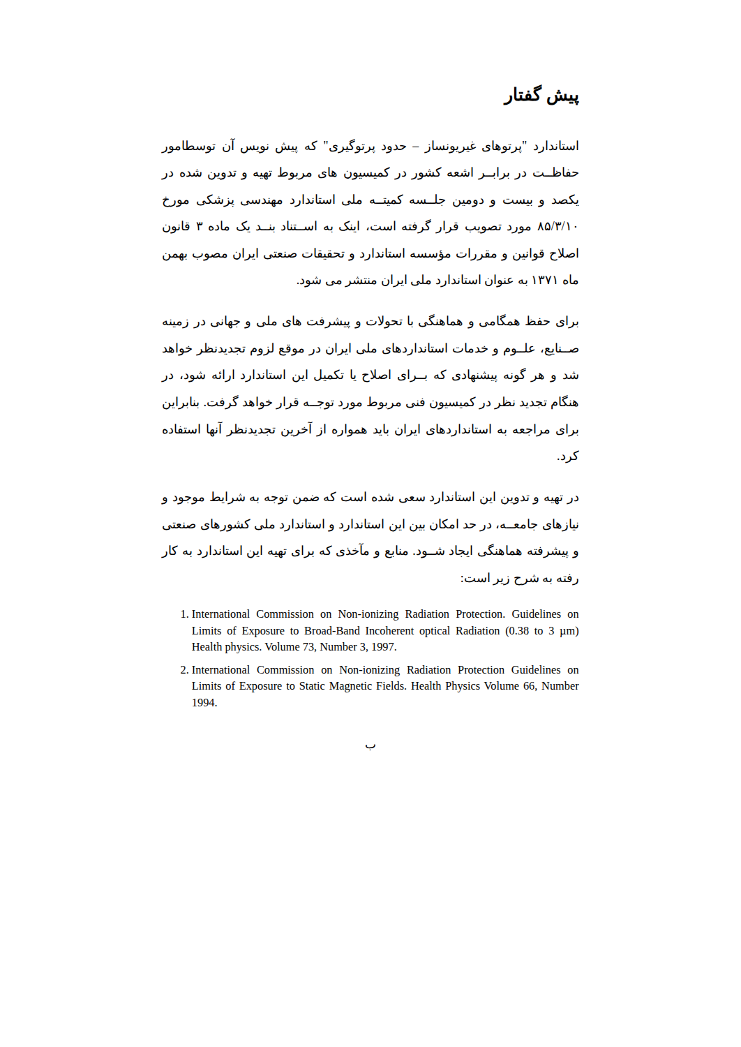پیش گفتار
استاندارد "پرتوهای غیریونساز – حدود پرتوگیری" که پیش نویس آن توسطامور حفاظــت در برابــر اشعه کشور در کمیسیون های مربوط تهیه و تدوین شده در یکصد و بیست و دومین جلــسه کمیتــه ملی استاندارد مهندسی پزشکی مورخ ۸۵/۳/۱۰ مورد تصویب قرار گرفته است، اینک به اســتناد بنــد یک ماده ۳ قانون اصلاح قوانین و مقررات مؤسسه استاندارد و تحقیقات صنعتی ایران مصوب بهمن ماه ۱۳۷۱ به عنوان استاندارد ملی ایران منتشر می شود.
برای حفظ همگامی و هماهنگی با تحولات و پیشرفت های ملی و جهانی در زمینه صــنایع، علــوم و خدمات استانداردهای ملی ایران در موقع لزوم تجدیدنظر خواهد شد و هر گونه پیشنهادی که بــرای اصلاح یا تکمیل این استاندارد ارائه شود، در هنگام تجدید نظر در کمیسیون فنی مربوط مورد توجــه قرار خواهد گرفت. بنابراین برای مراجعه به استانداردهای ایران باید همواره از آخرین تجدیدنظر آنها استفاده کرد.
در تهیه و تدوین این استاندارد سعی شده است که ضمن توجه به شرایط موجود و نیازهای جامعــه، در حد امکان بین این استاندارد و استاندارد ملی کشورهای صنعتی و پیشرفته هماهنگی ایجاد شــود. منابع و مآخذی که برای تهیه این استاندارد به کار رفته به شرح زیر است:
International Commission on Non-ionizing Radiation Protection. Guidelines on Limits of Exposure to Broad-Band Incoherent optical Radiation (0.38 to 3 µm) Health physics. Volume 73, Number 3, 1997.
International Commission on Non-ionizing Radiation Protection Guidelines on Limits of Exposure to Static Magnetic Fields. Health Physics Volume 66, Number 1994.
ب